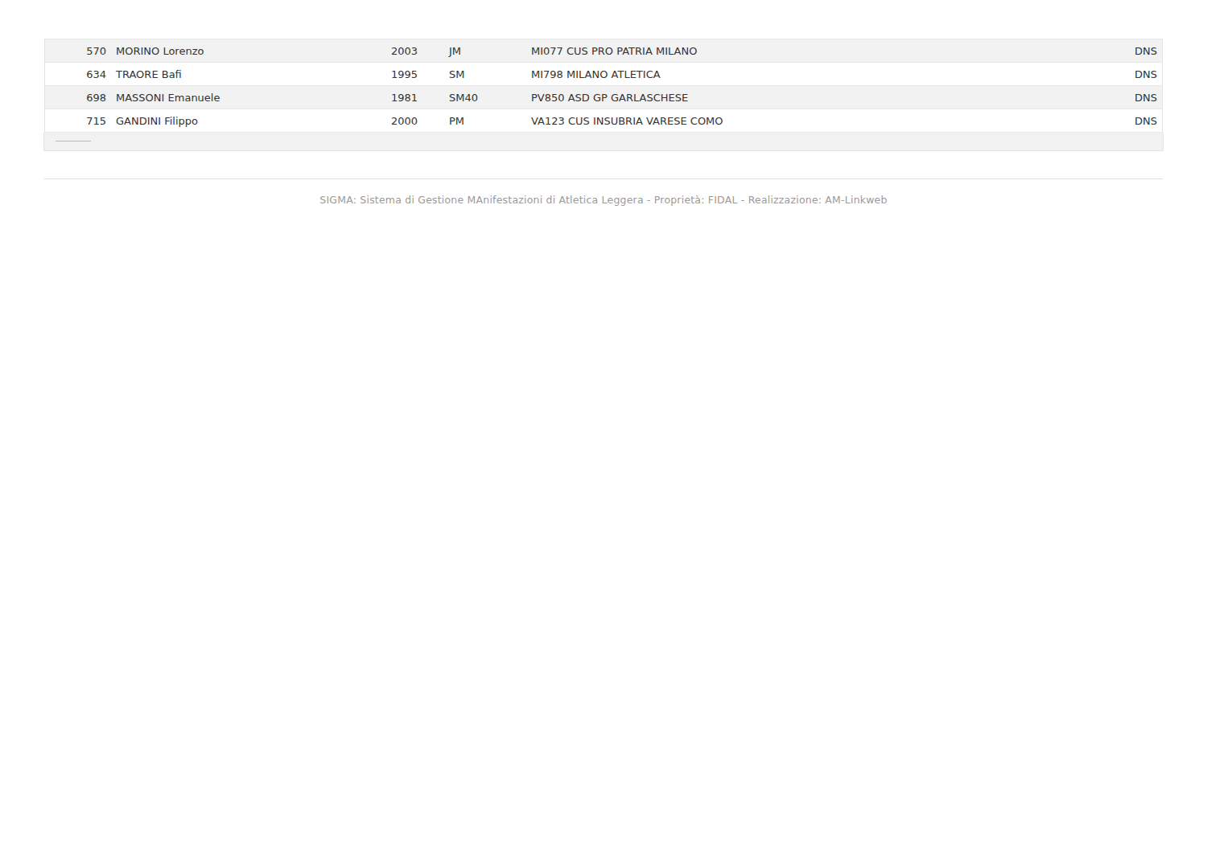| 570 | MORINO Lorenzo | 2003 | JM | MI077 CUS PRO PATRIA MILANO | DNS |
| 634 | TRAORE Bafi | 1995 | SM | MI798 MILANO ATLETICA | DNS |
| 698 | MASSONI Emanuele | 1981 | SM40 | PV850 ASD GP GARLASCHESE | DNS |
| 715 | GANDINI Filippo | 2000 | PM | VA123 CUS INSUBRIA VARESE COMO | DNS |
SIGMA: Sistema di Gestione MAnifestazioni di Atletica Leggera - Proprietà: FIDAL - Realizzazione: AM-Linkweb